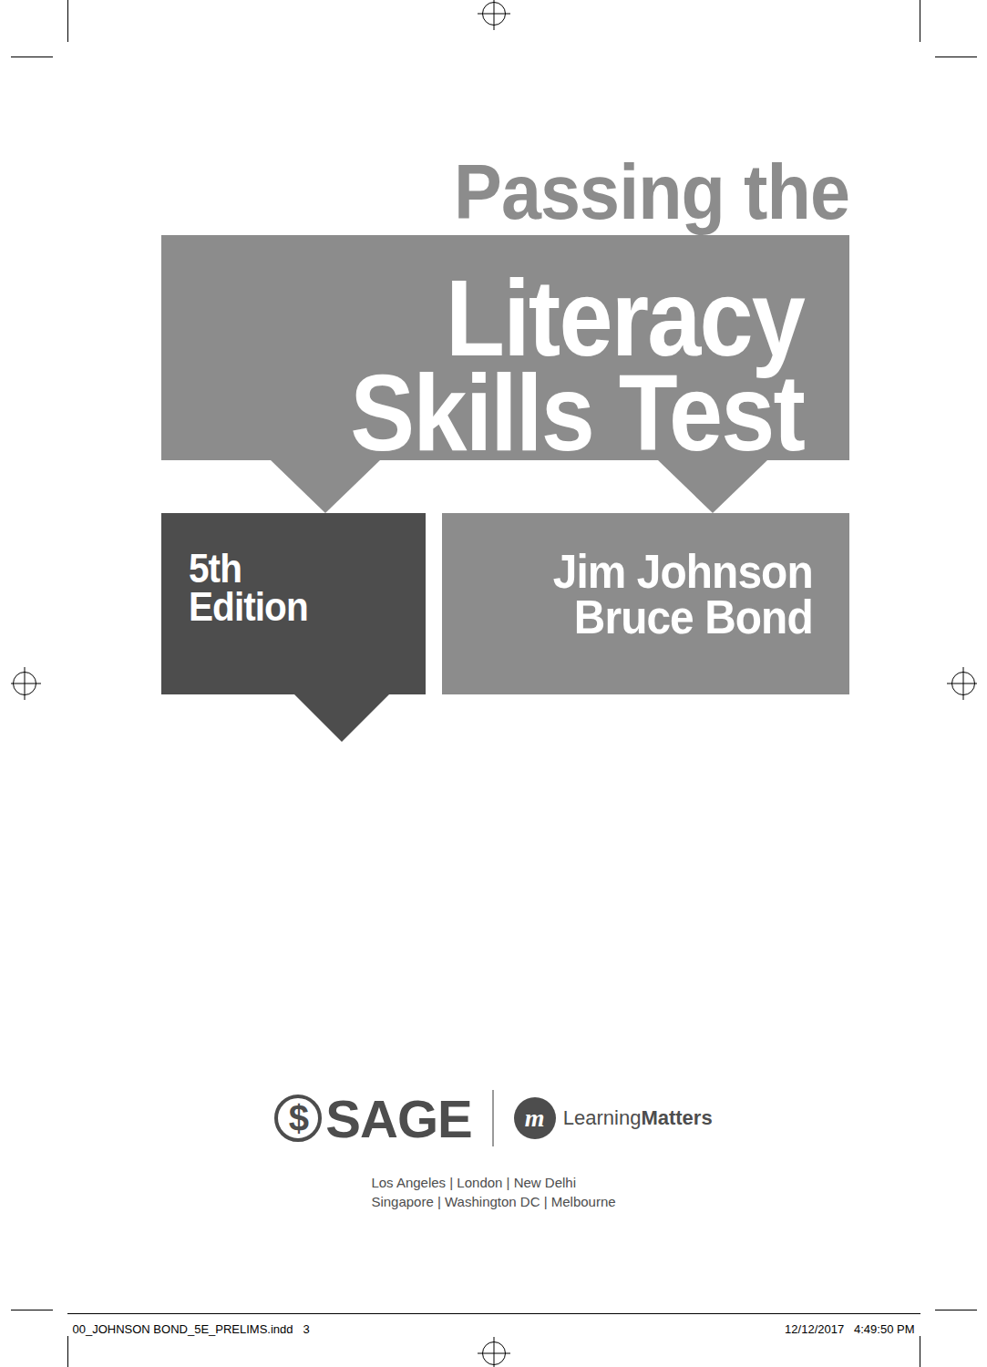Passing the
Literacy Skills Test
5th
Edition
Jim Johnson
Bruce Bond
$SAGE
m Learning Matters
Los Angeles | London | New Delhi
Singapore | Washington DC | Melbourne
00_JOHNSON BOND_5E_PRELIMS.indd 3 12/12/2017 4:49:50 PM